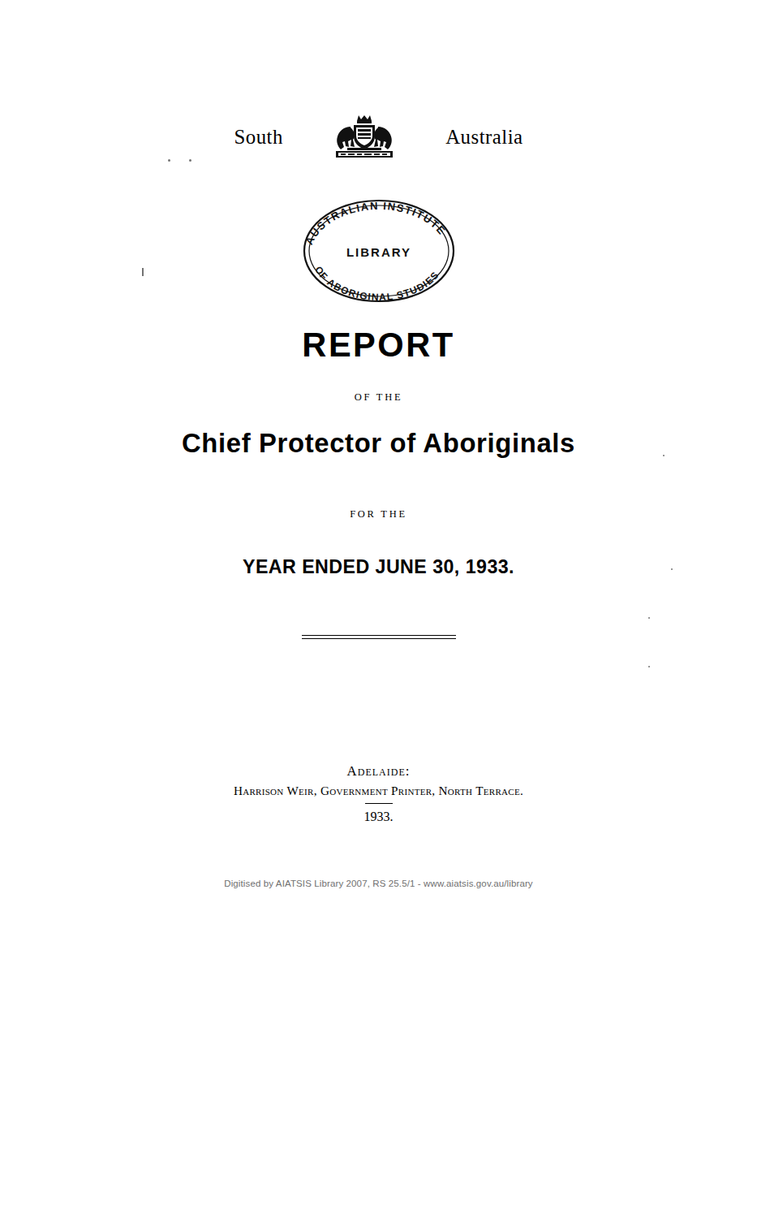South Australia
AUSTRALIAN INSTITUTE OF ABORIGINAL STUDIES LIBRARY
REPORT
of the
Chief Protector of Aboriginals
for the
YEAR ENDED JUNE 30, 1933.
Adelaide:
Harrison Weir, Government Printer, North Terrace.
1933.
Digitised by AIATSIS Library 2007, RS 25.5/1 - www.aiatsis.gov.au/library